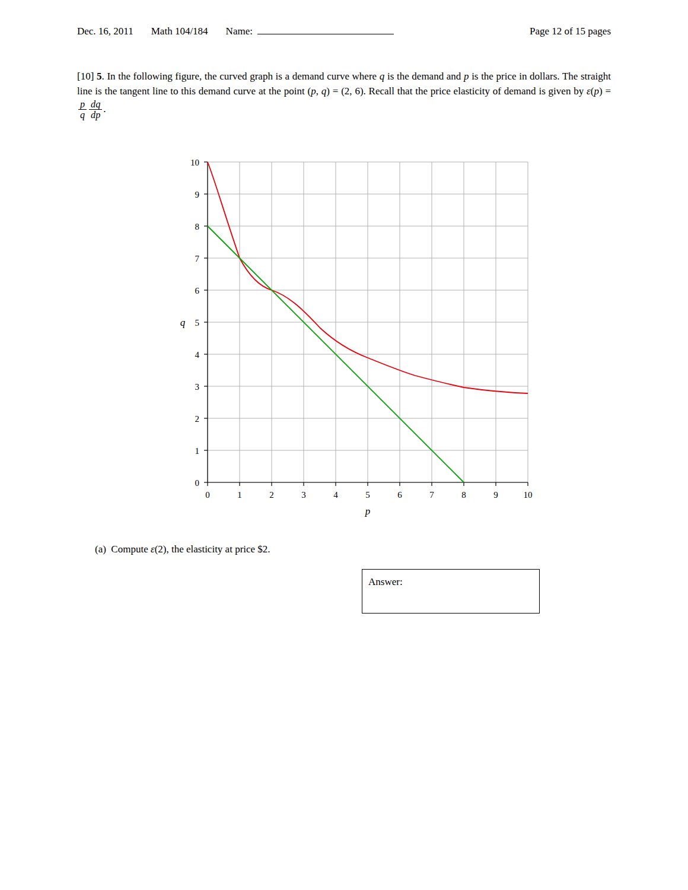Dec. 16, 2011 Math 104/184 Name: Page 12 of 15 pages
[10] 5. In the following figure, the curved graph is a demand curve where q is the demand and p is the price in dollars. The straight line is the tangent line to this demand curve at the point (p, q) = (2, 6). Recall that the price elasticity of demand is given by ε(p) = pq dq dp.
10 9 8 7 6 5 4 3 2 1 0 0 1 2 3 4 5 6 7 8 9 10 q p
(a) Compute ε(2), the elasticity at price $2.
Answer: